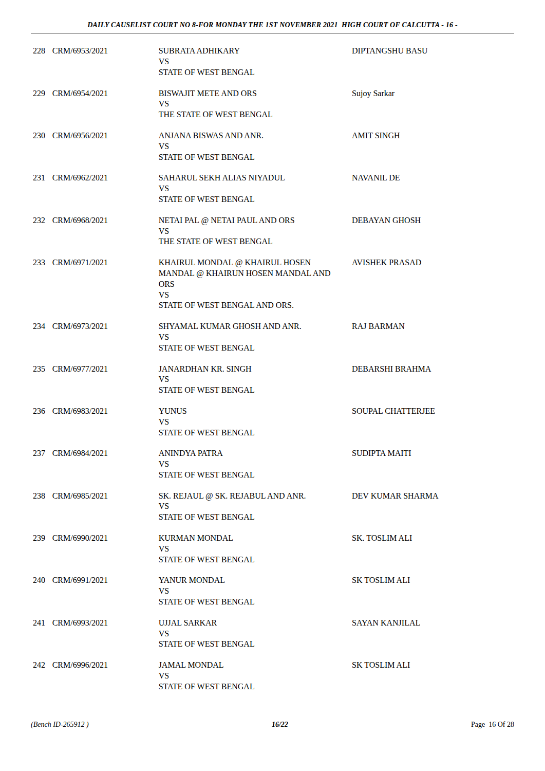DAILY CAUSELIST COURT NO 8-FOR MONDAY THE 1ST NOVEMBER 2021 HIGH COURT OF CALCUTTA - 16 -
| 228 | CRM/6953/2021 | SUBRATA ADHIKARY VS STATE OF WEST BENGAL | DIPTANGSHU BASU |
| 229 | CRM/6954/2021 | BISWAJIT METE AND ORS VS THE STATE OF WEST BENGAL | Sujoy Sarkar |
| 230 | CRM/6956/2021 | ANJANA BISWAS AND ANR. VS STATE OF WEST BENGAL | AMIT SINGH |
| 231 | CRM/6962/2021 | SAHARUL SEKH ALIAS NIYADUL VS STATE OF WEST BENGAL | NAVANIL DE |
| 232 | CRM/6968/2021 | NETAI PAL @ NETAI PAUL AND ORS VS THE STATE OF WEST BENGAL | DEBAYAN GHOSH |
| 233 | CRM/6971/2021 | KHAIRUL MONDAL @ KHAIRUL HOSEN MANDAL @ KHAIRUN HOSEN MANDAL AND ORS VS STATE OF WEST BENGAL AND ORS. | AVISHEK PRASAD |
| 234 | CRM/6973/2021 | SHYAMAL KUMAR GHOSH AND ANR. VS STATE OF WEST BENGAL | RAJ BARMAN |
| 235 | CRM/6977/2021 | JANARDHAN KR. SINGH VS STATE OF WEST BENGAL | DEBARSHI BRAHMA |
| 236 | CRM/6983/2021 | YUNUS VS STATE OF WEST BENGAL | SOUPAL CHATTERJEE |
| 237 | CRM/6984/2021 | ANINDYA PATRA VS STATE OF WEST BENGAL | SUDIPTA MAITI |
| 238 | CRM/6985/2021 | SK. REJAUL @ SK. REJABUL AND ANR. VS STATE OF WEST BENGAL | DEV KUMAR SHARMA |
| 239 | CRM/6990/2021 | KURMAN MONDAL VS STATE OF WEST BENGAL | SK. TOSLIM ALI |
| 240 | CRM/6991/2021 | YANUR MONDAL VS STATE OF WEST BENGAL | SK TOSLIM ALI |
| 241 | CRM/6993/2021 | UJJAL SARKAR VS STATE OF WEST BENGAL | SAYAN KANJILAL |
| 242 | CRM/6996/2021 | JAMAL MONDAL VS STATE OF WEST BENGAL | SK TOSLIM ALI |
(Bench ID-265912 )
16/22
Page 16 Of 28